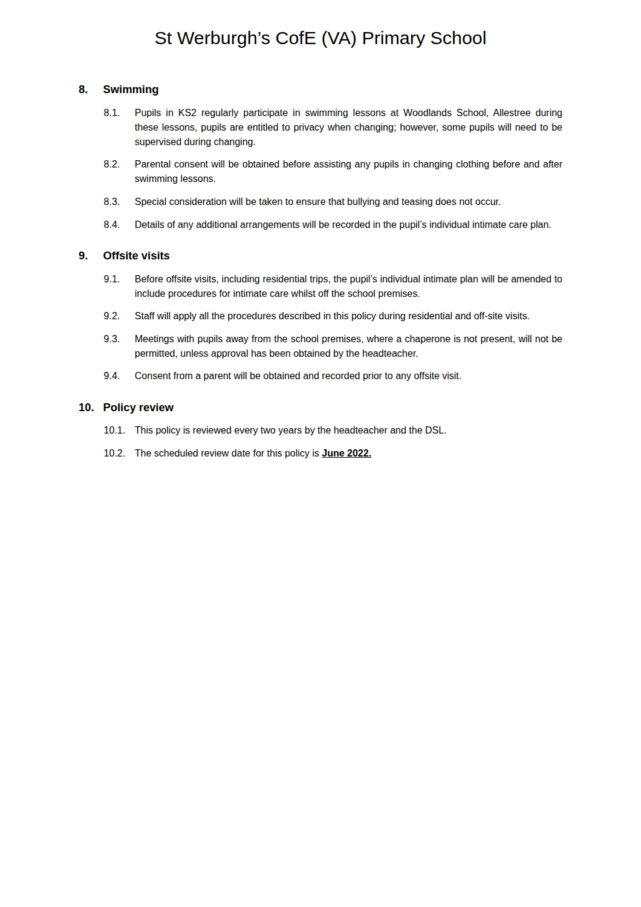St Werburgh’s CofE (VA) Primary School
8. Swimming
8.1. Pupils in KS2 regularly participate in swimming lessons at Woodlands School, Allestree during these lessons, pupils are entitled to privacy when changing; however, some pupils will need to be supervised during changing.
8.2. Parental consent will be obtained before assisting any pupils in changing clothing before and after swimming lessons.
8.3. Special consideration will be taken to ensure that bullying and teasing does not occur.
8.4. Details of any additional arrangements will be recorded in the pupil’s individual intimate care plan.
9. Offsite visits
9.1. Before offsite visits, including residential trips, the pupil’s individual intimate plan will be amended to include procedures for intimate care whilst off the school premises.
9.2. Staff will apply all the procedures described in this policy during residential and off-site visits.
9.3. Meetings with pupils away from the school premises, where a chaperone is not present, will not be permitted, unless approval has been obtained by the headteacher.
9.4. Consent from a parent will be obtained and recorded prior to any offsite visit.
10. Policy review
10.1. This policy is reviewed every two years by the headteacher and the DSL.
10.2. The scheduled review date for this policy is June 2022.